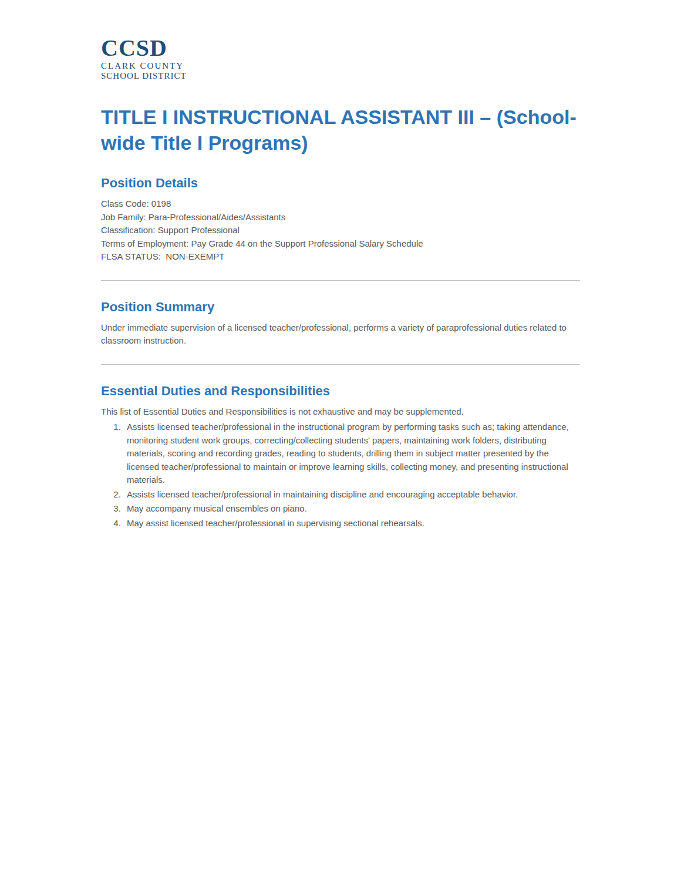CCSD CLARK COUNTY SCHOOL DISTRICT
TITLE I INSTRUCTIONAL ASSISTANT III – (School-wide Title I Programs)
Position Details
Class Code: 0198
Job Family: Para-Professional/Aides/Assistants
Classification: Support Professional
Terms of Employment: Pay Grade 44 on the Support Professional Salary Schedule
FLSA STATUS: NON-EXEMPT
Position Summary
Under immediate supervision of a licensed teacher/professional, performs a variety of paraprofessional duties related to classroom instruction.
Essential Duties and Responsibilities
This list of Essential Duties and Responsibilities is not exhaustive and may be supplemented.
Assists licensed teacher/professional in the instructional program by performing tasks such as; taking attendance, monitoring student work groups, correcting/collecting students' papers, maintaining work folders, distributing materials, scoring and recording grades, reading to students, drilling them in subject matter presented by the licensed teacher/professional to maintain or improve learning skills, collecting money, and presenting instructional materials.
Assists licensed teacher/professional in maintaining discipline and encouraging acceptable behavior.
May accompany musical ensembles on piano.
May assist licensed teacher/professional in supervising sectional rehearsals.